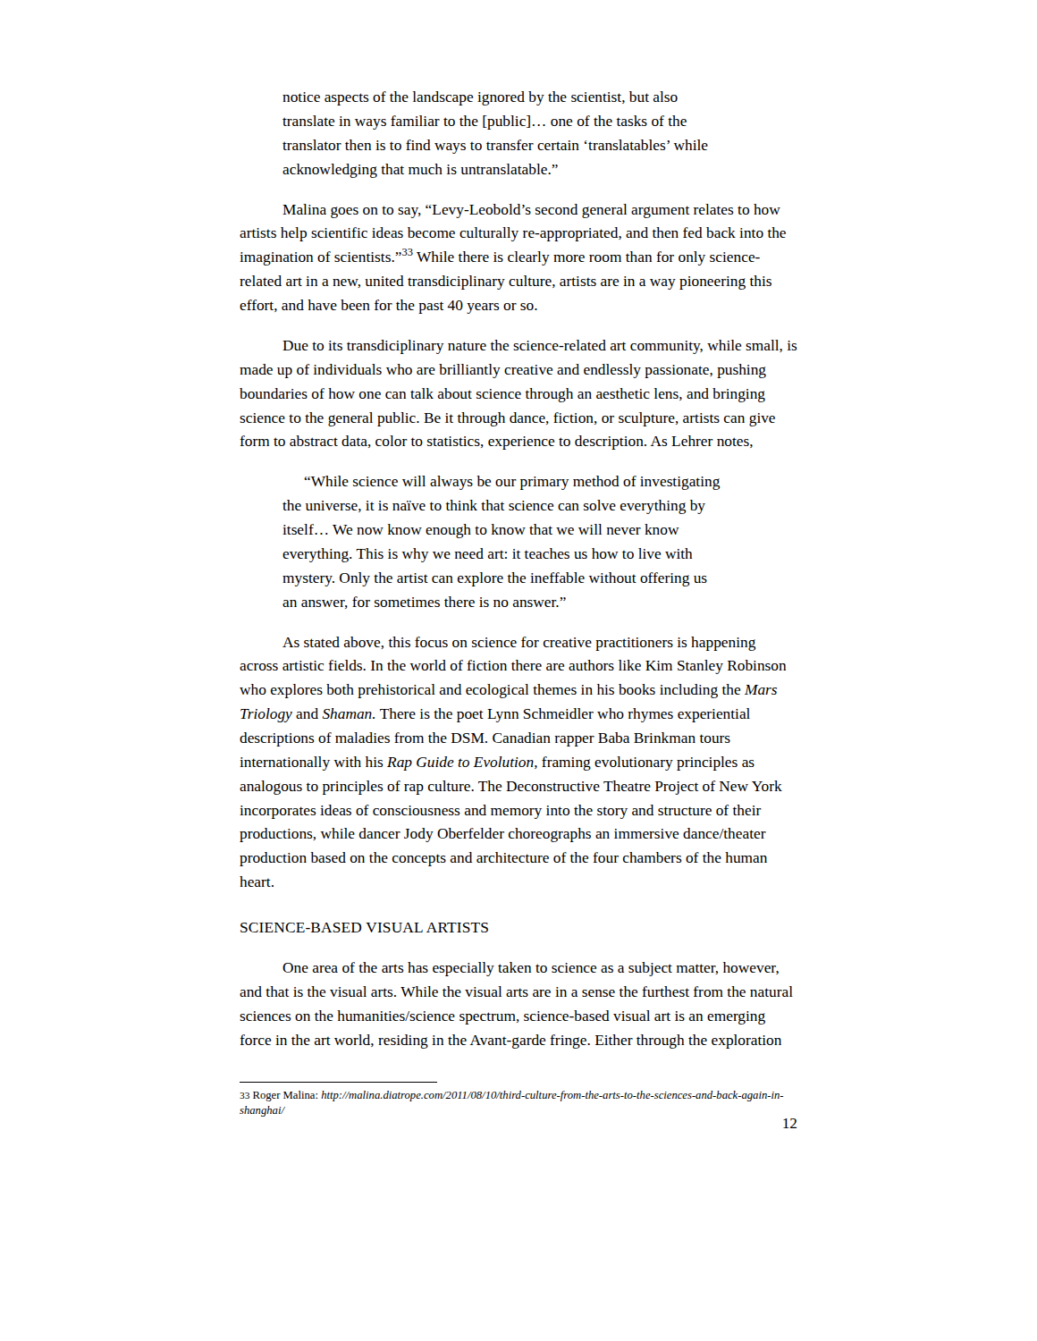notice aspects of the landscape ignored by the scientist, but also translate in ways familiar to the [public]… one of the tasks of the translator then is to find ways to transfer certain ‘translatables’ while acknowledging that much is untranslatable.”
Malina goes on to say, “Levy-Leobold’s second general argument relates to how artists help scientific ideas become culturally re-appropriated, and then fed back into the imagination of scientists.”33 While there is clearly more room than for only science-related art in a new, united transdiciplinary culture, artists are in a way pioneering this effort, and have been for the past 40 years or so.
Due to its transdiciplinary nature the science-related art community, while small, is made up of individuals who are brilliantly creative and endlessly passionate, pushing boundaries of how one can talk about science through an aesthetic lens, and bringing science to the general public. Be it through dance, fiction, or sculpture, artists can give form to abstract data, color to statistics, experience to description. As Lehrer notes,
“While science will always be our primary method of investigating the universe, it is naïve to think that science can solve everything by itself… We now know enough to know that we will never know everything. This is why we need art: it teaches us how to live with mystery. Only the artist can explore the ineffable without offering us an answer, for sometimes there is no answer.”
As stated above, this focus on science for creative practitioners is happening across artistic fields. In the world of fiction there are authors like Kim Stanley Robinson who explores both prehistorical and ecological themes in his books including the Mars Triology and Shaman. There is the poet Lynn Schmeidler who rhymes experiential descriptions of maladies from the DSM. Canadian rapper Baba Brinkman tours internationally with his Rap Guide to Evolution, framing evolutionary principles as analogous to principles of rap culture. The Deconstructive Theatre Project of New York incorporates ideas of consciousness and memory into the story and structure of their productions, while dancer Jody Oberfelder choreographs an immersive dance/theater production based on the concepts and architecture of the four chambers of the human heart.
SCIENCE-BASED VISUAL ARTISTS
One area of the arts has especially taken to science as a subject matter, however, and that is the visual arts. While the visual arts are in a sense the furthest from the natural sciences on the humanities/science spectrum, science-based visual art is an emerging force in the art world, residing in the Avant-garde fringe. Either through the exploration
33 Roger Malina: http://malina.diatrope.com/2011/08/10/third-culture-from-the-arts-to-the-sciences-and-back-again-in-shanghai/
12